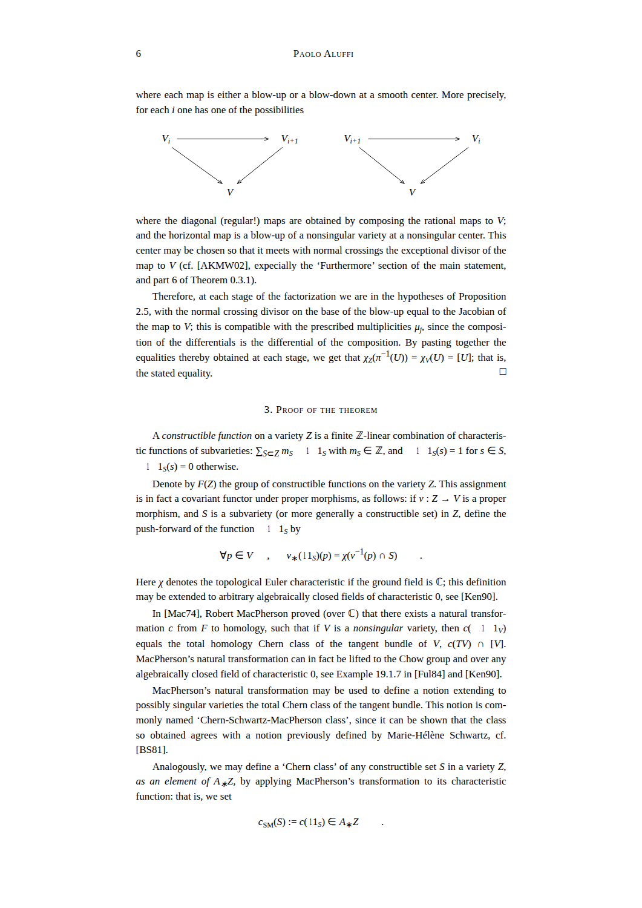6 Paolo Aluffi
where each map is either a blow-up or a blow-down at a smooth center. More precisely, for each i one has one of the possibilities
Vi Vi+1 V
Vi+1 Vi V
where the diagonal (regular!) maps are obtained by composing the rational maps to V; and the horizontal map is a blow-up of a nonsingular variety at a nonsingular center. This center may be chosen so that it meets with normal crossings the exceptional divisor of the map to V (cf. [AKMW02], expecially the ‘Furthermore’ section of the main statement, and part 6 of Theorem 0.3.1).
Therefore, at each stage of the factorization we are in the hypotheses of Proposition 2.5, with the normal crossing divisor on the base of the blow-up equal to the Jacobian of the map to V; this is compatible with the prescribed multiplicities μj, since the composition of the differentials is the differential of the composition. By pasting together the equalities thereby obtained at each stage, we get that χZ(π−1(U)) = χV(U) = [U]; that is, the stated equality.
□
3. Proof of the theorem
A constructible function on a variety Z is a finite ℤ-linear combination of characteristic functions of subvarieties: ∑S⊂Z mS 11 S with mS ∈ ℤ, and 11 S(s) = 1 for s ∈ S, 11 S(s) = 0 otherwise.
Denote by F(Z) the group of constructible functions on the variety Z. This assignment is in fact a covariant functor under proper morphisms, as follows: if v : Z → V is a proper morphism, and S is a subvariety (or more generally a constructible set) in Z, define the push-forward of the function 11 S by
∀p ∈ V , v∗(11 S)(p) = χ(v−1(p) ∩ S) .
Here χ denotes the topological Euler characteristic if the ground field is ℂ; this definition may be extended to arbitrary algebraically closed fields of characteristic 0, see [Ken90].
In [Mac74], Robert MacPherson proved (over ℂ) that there exists a natural transformation c from F to homology, such that if V is a nonsingular variety, then c(11 V) equals the total homology Chern class of the tangent bundle of V, c(TV) ∩ [V]. MacPherson’s natural transformation can in fact be lifted to the Chow group and over any algebraically closed field of characteristic 0, see Example 19.1.7 in [Ful84] and [Ken90].
MacPherson’s natural transformation may be used to define a notion extending to possibly singular varieties the total Chern class of the tangent bundle. This notion is commonly named ‘Chern-Schwartz-MacPherson class’, since it can be shown that the class so obtained agrees with a notion previously defined by Marie-Hélène Schwartz, cf. [BS81].
Analogously, we may define a ‘Chern class’ of any constructible set S in a variety Z, as an element of A∗Z, by applying MacPherson’s transformation to its characteristic function: that is, we set
cSM(S) := c(11 S) ∈ A∗Z .